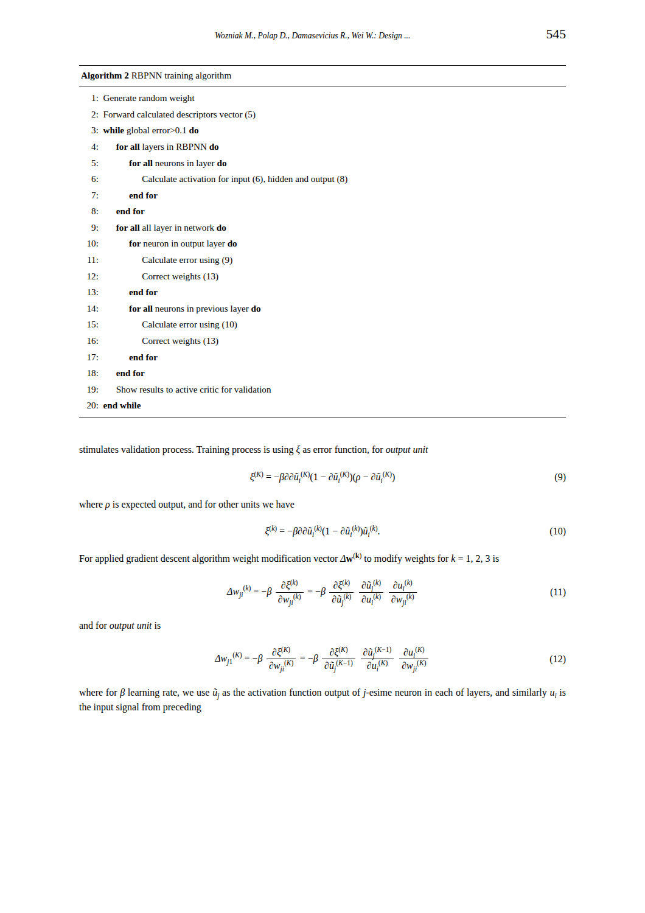Wozniak M., Polap D., Damasevicius R., Wei W.: Design ... 545
Algorithm 2 RBPNN training algorithm
Generate random weight
Forward calculated descriptors vector (5)
while global error>0.1 do
for all layers in RBPNN do
for all neurons in layer do
Calculate activation for input (6), hidden and output (8)
end for
end for
for all all layer in network do
for neuron in output layer do
Calculate error using (9)
Correct weights (13)
end for
for all neurons in previous layer do
Calculate error using (10)
Correct weights (13)
end for
end for
Show results to active critic for validation
end while
stimulates validation process. Training process is using ξ as error function, for output unit
ξ(K) = −β∂∂ũi(K)(1 − ∂ũi(K))(ρ − ∂ũi(K)) (9)
where ρ is expected output, and for other units we have
ξ(k) = −β∂∂ũi(k)(1 − ∂ũi(k))ũi(k). (10)
For applied gradient descent algorithm weight modification vector Δw(k) to modify weights for k = 1, 2, 3 is
Δwji(k) = −β ∂ξ(k) ∂wji(k) = −β ∂ξ(k) ∂ũj(k) ∂ũj(k) ∂ui(k) ∂ui(k) ∂wji(k) (11)
and for output unit is
Δwj1(K) = −β ∂ξ(K) ∂wji(K) = −β ∂ξ(K) ∂ũj(K−1) ∂ũj(K−1) ∂ui(K) ∂ui(K) ∂wji(K) (12)
where for β learning rate, we use ũj as the activation function output of j-esime neuron in each of layers, and similarly ui is the input signal from preceding